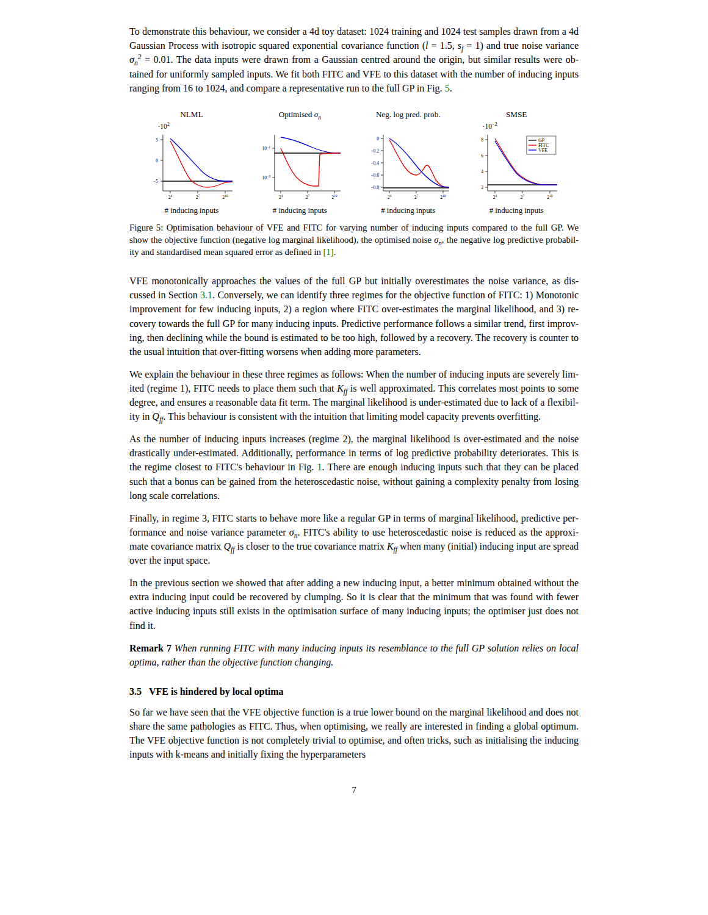To demonstrate this behaviour, we consider a 4d toy dataset: 1024 training and 1024 test samples drawn from a 4d Gaussian Process with isotropic squared exponential covariance function (l = 1.5, sf = 1) and true noise variance σn2 = 0.01. The data inputs were drawn from a Gaussian centred around the origin, but similar results were obtained for uniformly sampled inputs. We fit both FITC and VFE to this dataset with the number of inducing inputs ranging from 16 to 1024, and compare a representative run to the full GP in Fig. 5.
NLML
·102
5 0 −5 24 27 210
# inducing inputs
Optimised σn
10−1 10−3 24 27 210
# inducing inputs
Neg. log pred. prob.
0 −0.2 −0.4 −0.6 −0.8 24 27 210
# inducing inputs
SMSE
·10−2
8 6 4 2 24 27 210 GP FITC VFE
# inducing inputs
Figure 5: Optimisation behaviour of VFE and FITC for varying number of inducing inputs compared to the full GP. We show the objective function (negative log marginal likelihood), the optimised noise σn, the negative log predictive probability and standardised mean squared error as defined in [1].
VFE monotonically approaches the values of the full GP but initially overestimates the noise variance, as discussed in Section 3.1. Conversely, we can identify three regimes for the objective function of FITC: 1) Monotonic improvement for few inducing inputs, 2) a region where FITC over-estimates the marginal likelihood, and 3) recovery towards the full GP for many inducing inputs. Predictive performance follows a similar trend, first improving, then declining while the bound is estimated to be too high, followed by a recovery. The recovery is counter to the usual intuition that over-fitting worsens when adding more parameters.
We explain the behaviour in these three regimes as follows: When the number of inducing inputs are severely limited (regime 1), FITC needs to place them such that Kff is well approximated. This correlates most points to some degree, and ensures a reasonable data fit term. The marginal likelihood is under-estimated due to lack of a flexibility in Qff. This behaviour is consistent with the intuition that limiting model capacity prevents overfitting.
As the number of inducing inputs increases (regime 2), the marginal likelihood is over-estimated and the noise drastically under-estimated. Additionally, performance in terms of log predictive probability deteriorates. This is the regime closest to FITC's behaviour in Fig. 1. There are enough inducing inputs such that they can be placed such that a bonus can be gained from the heteroscedastic noise, without gaining a complexity penalty from losing long scale correlations.
Finally, in regime 3, FITC starts to behave more like a regular GP in terms of marginal likelihood, predictive performance and noise variance parameter σn. FITC's ability to use heteroscedastic noise is reduced as the approximate covariance matrix Qff is closer to the true covariance matrix Kff when many (initial) inducing input are spread over the input space.
In the previous section we showed that after adding a new inducing input, a better minimum obtained without the extra inducing input could be recovered by clumping. So it is clear that the minimum that was found with fewer active inducing inputs still exists in the optimisation surface of many inducing inputs; the optimiser just does not find it.
Remark 7 When running FITC with many inducing inputs its resemblance to the full GP solution relies on local optima, rather than the objective function changing.
3.5 VFE is hindered by local optima
So far we have seen that the VFE objective function is a true lower bound on the marginal likelihood and does not share the same pathologies as FITC. Thus, when optimising, we really are interested in finding a global optimum. The VFE objective function is not completely trivial to optimise, and often tricks, such as initialising the inducing inputs with k-means and initially fixing the hyperparameters
7